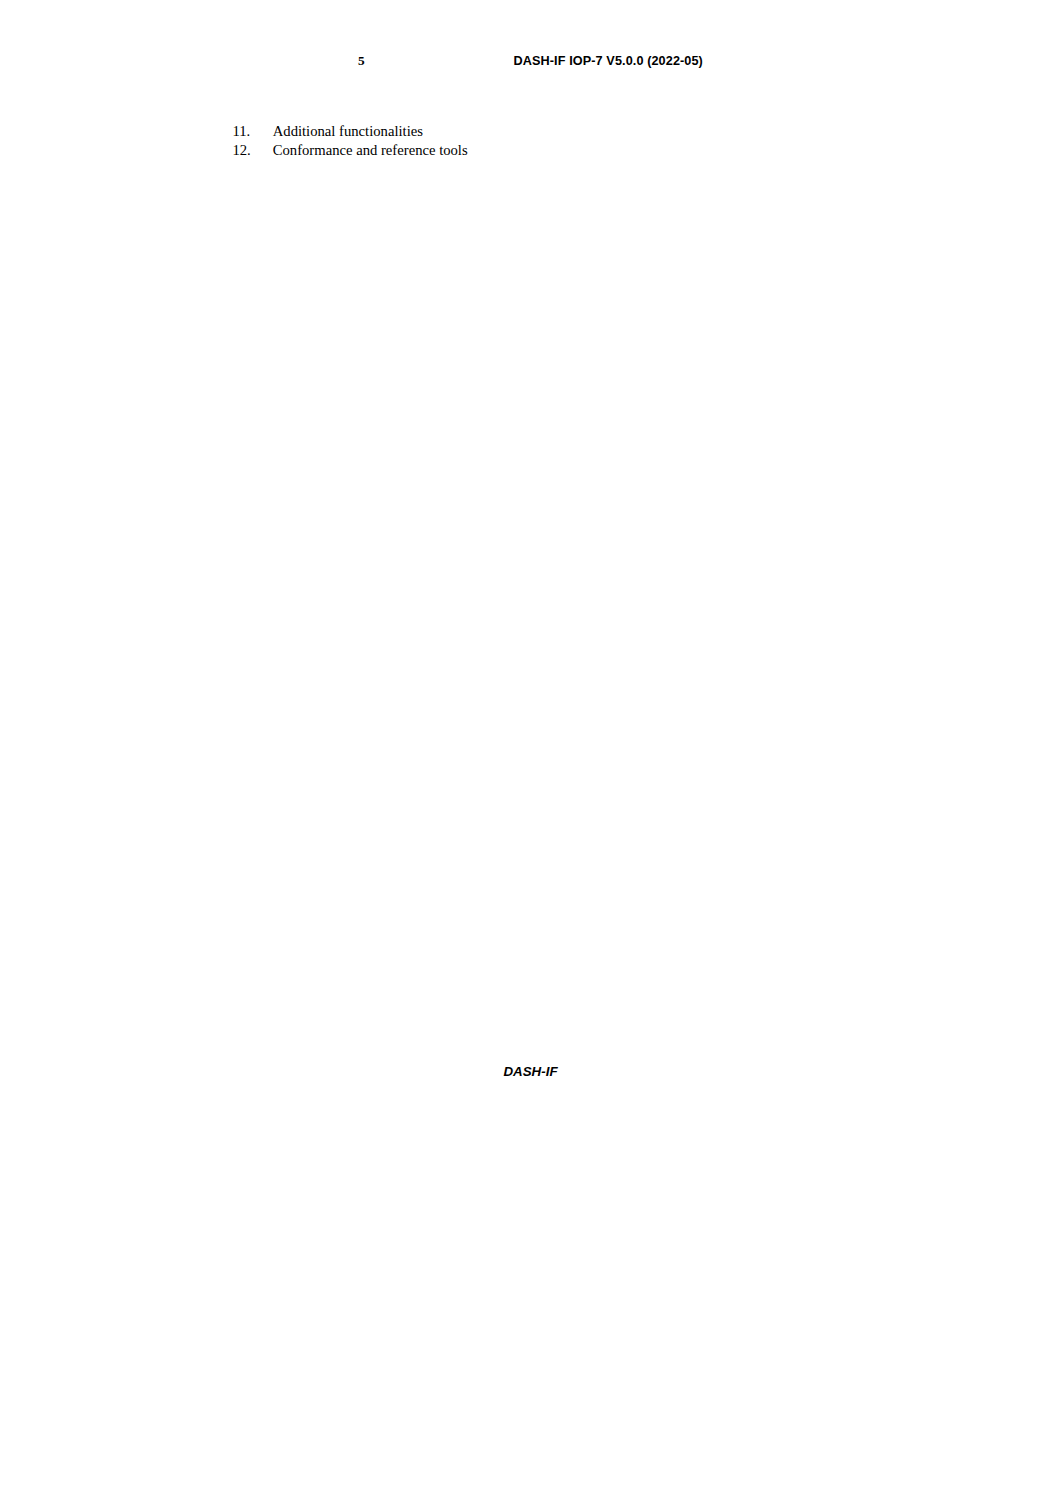5 DASH-IF IOP-7 V5.0.0 (2022-05)
11. Additional functionalities
12. Conformance and reference tools
DASH-IF